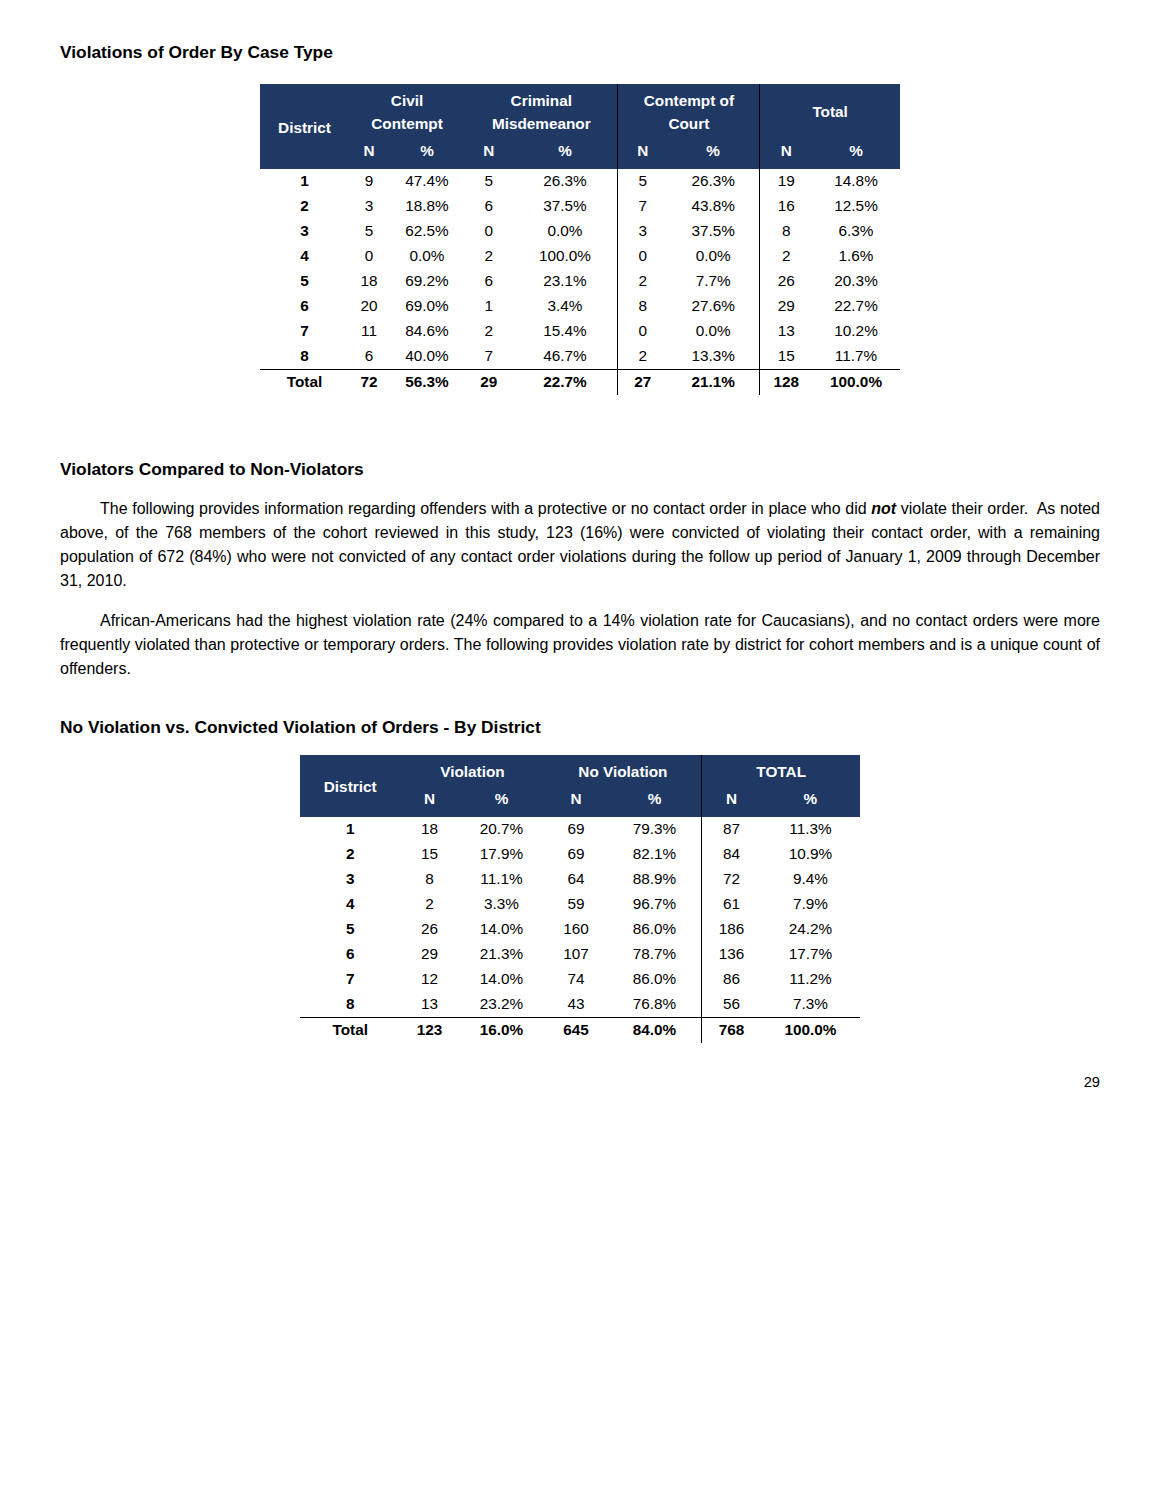Violations of Order By Case Type
| District | Civil Contempt | Criminal Misdemeanor | Contempt of Court | Total |
| --- | --- | --- | --- | --- |
| N | % | N | % | N | % | N | % |
| 1 | 9 | 47.4% | 5 | 26.3% | 5 | 26.3% | 19 | 14.8% |
| 2 | 3 | 18.8% | 6 | 37.5% | 7 | 43.8% | 16 | 12.5% |
| 3 | 5 | 62.5% | 0 | 0.0% | 3 | 37.5% | 8 | 6.3% |
| 4 | 0 | 0.0% | 2 | 100.0% | 0 | 0.0% | 2 | 1.6% |
| 5 | 18 | 69.2% | 6 | 23.1% | 2 | 7.7% | 26 | 20.3% |
| 6 | 20 | 69.0% | 1 | 3.4% | 8 | 27.6% | 29 | 22.7% |
| 7 | 11 | 84.6% | 2 | 15.4% | 0 | 0.0% | 13 | 10.2% |
| 8 | 6 | 40.0% | 7 | 46.7% | 2 | 13.3% | 15 | 11.7% |
| Total | 72 | 56.3% | 29 | 22.7% | 27 | 21.1% | 128 | 100.0% |
Violators Compared to Non-Violators
The following provides information regarding offenders with a protective or no contact order in place who did not violate their order. As noted above, of the 768 members of the cohort reviewed in this study, 123 (16%) were convicted of violating their contact order, with a remaining population of 672 (84%) who were not convicted of any contact order violations during the follow up period of January 1, 2009 through December 31, 2010.
African-Americans had the highest violation rate (24% compared to a 14% violation rate for Caucasians), and no contact orders were more frequently violated than protective or temporary orders. The following provides violation rate by district for cohort members and is a unique count of offenders.
No Violation vs. Convicted Violation of Orders - By District
| District | Violation | No Violation | TOTAL |
| --- | --- | --- | --- |
| N | % | N | % | N | % |
| 1 | 18 | 20.7% | 69 | 79.3% | 87 | 11.3% |
| 2 | 15 | 17.9% | 69 | 82.1% | 84 | 10.9% |
| 3 | 8 | 11.1% | 64 | 88.9% | 72 | 9.4% |
| 4 | 2 | 3.3% | 59 | 96.7% | 61 | 7.9% |
| 5 | 26 | 14.0% | 160 | 86.0% | 186 | 24.2% |
| 6 | 29 | 21.3% | 107 | 78.7% | 136 | 17.7% |
| 7 | 12 | 14.0% | 74 | 86.0% | 86 | 11.2% |
| 8 | 13 | 23.2% | 43 | 76.8% | 56 | 7.3% |
| Total | 123 | 16.0% | 645 | 84.0% | 768 | 100.0% |
29